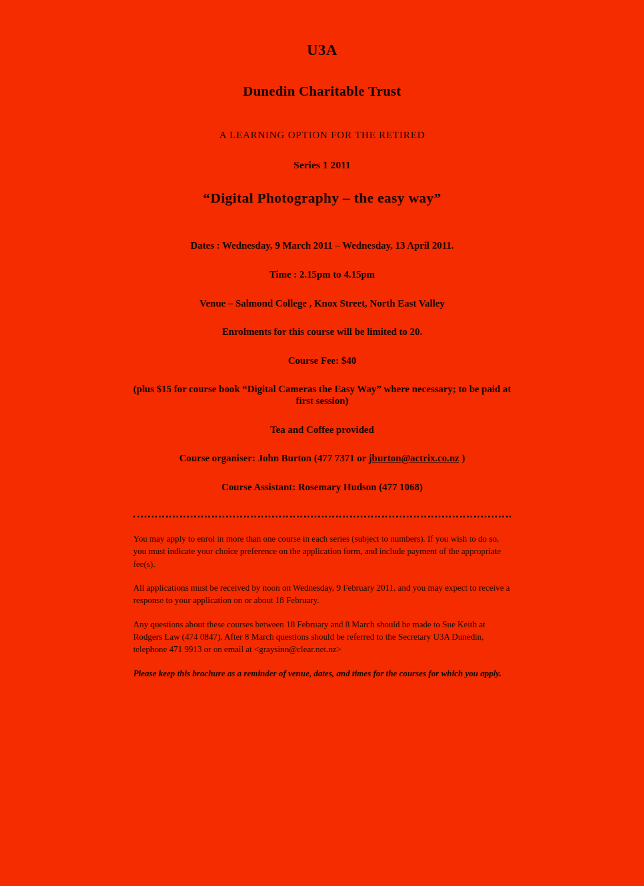U3A
Dunedin Charitable Trust
A LEARNING OPTION FOR THE RETIRED
Series 1 2011
“Digital Photography – the easy way”
Dates : Wednesday, 9 March 2011 – Wednesday, 13 April 2011.
Time : 2.15pm to 4.15pm
Venue – Salmond College , Knox Street, North East Valley
Enrolments for this course will be limited to 20.
Course Fee: $40
(plus $15 for course book “Digital Cameras the Easy Way” where necessary; to be paid at first session)
Tea and Coffee provided
Course organiser: John Burton (477 7371 or jburton@actrix.co.nz )
Course Assistant: Rosemary Hudson (477 1068)
You may apply to enrol in more than one course in each series (subject to numbers). If you wish to do so, you must indicate your choice preference on the application form, and include payment of the appropriate fee(s).
All applications must be received by noon on Wednesday, 9 February 2011, and you may expect to receive a response to your application on or about 18 February.
Any questions about these courses between 18 February and 8 March should be made to Sue Keith at Rodgers Law (474 0847). After 8 March questions should be referred to the Secretary U3A Dunedin, telephone 471 9913 or on email at <graysinn@clear.net.nz>
Please keep this brochure as a reminder of venue, dates, and times for the courses for which you apply.